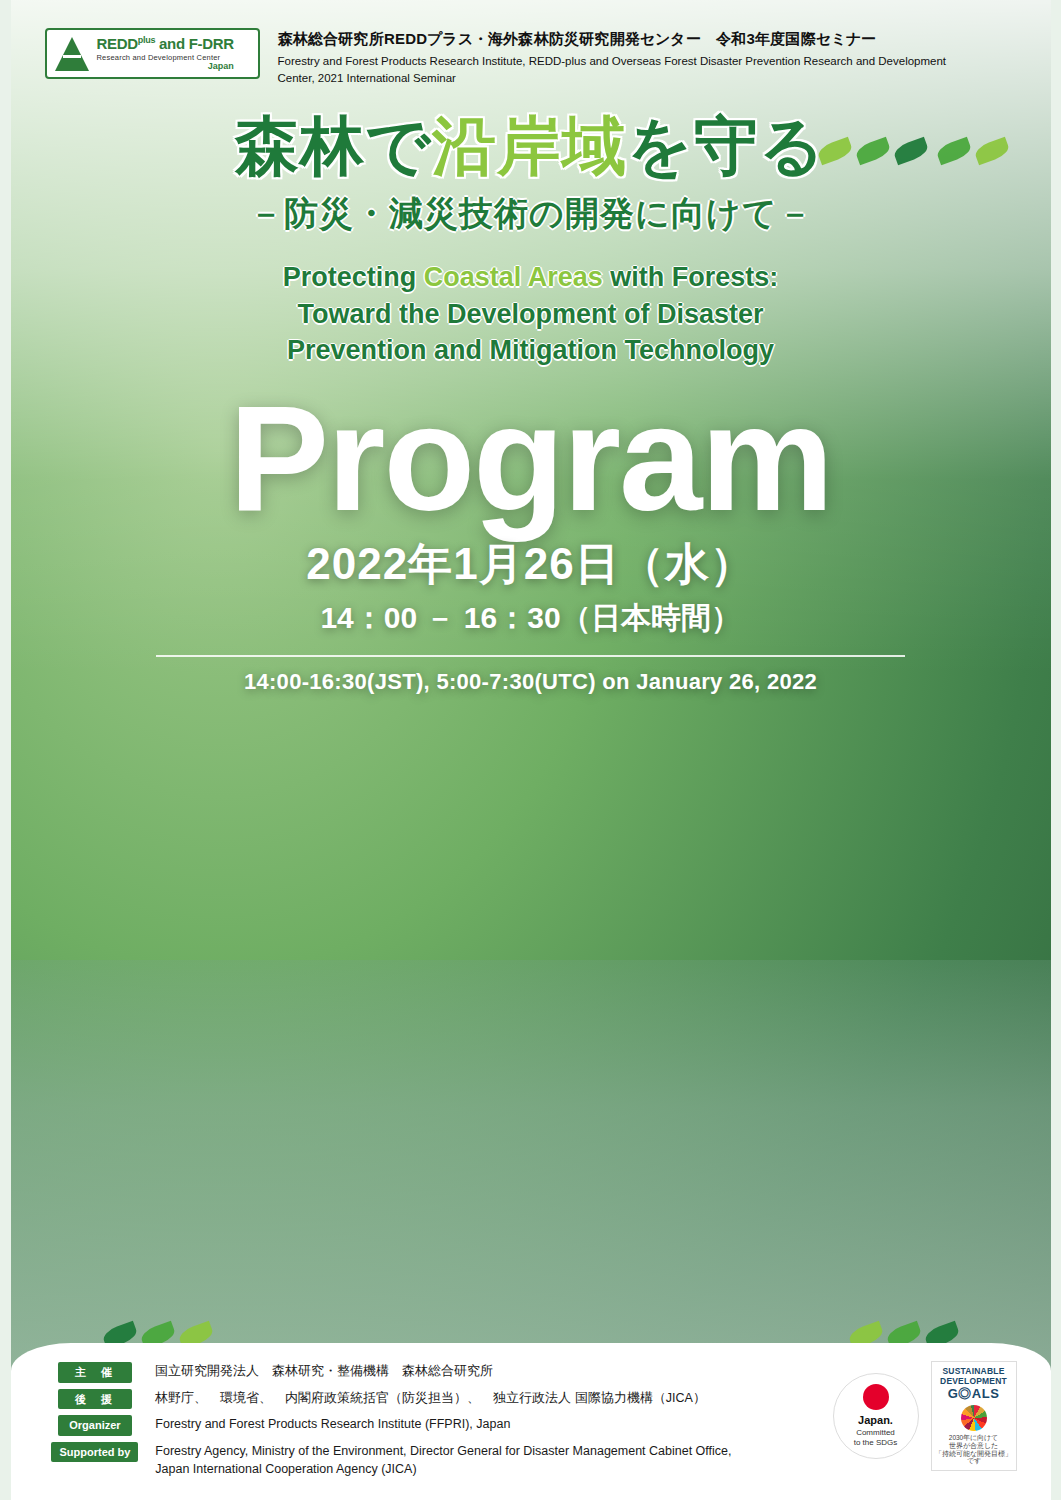REDDplus and F-DRR
Research and Development Center
Japan
森林総合研究所REDDプラス・海外森林防災研究開発センター　令和3年度国際セミナー
Forestry and Forest Products Research Institute, REDD-plus and Overseas Forest Disaster Prevention Research and Development Center, 2021 International Seminar
森林で沿岸域を守る
－防災・減災技術の開発に向けて－
Protecting Coastal Areas with Forests:
Toward the Development of Disaster
Prevention and Mitigation Technology
Program
2022年1月26日（水）
14：00 － 16：30（日本時間）
14:00-16:30(JST), 5:00-7:30(UTC) on January 26, 2022
Photo : T. Sugimoto
| 主 催 | 国立研究開発法人 森林研究・整備機構 森林総合研究所 |
| 後 援 | 林野庁、 環境省、 内閣府政策統括官（防災担当）、 独立行政法人 国際協力機構（JICA） |
| Organizer | Forestry and Forest Products Research Institute (FFPRI), Japan |
| Supported by | Forestry Agency, Ministry of the Environment, Director General for Disaster Management Cabinet Office, Japan International Cooperation Agency (JICA) |
Japan. Committed
to the SDGs
SUSTAINABLE
DEVELOPMENT
G◎ALS
2030年に向けて
世界が合意した
「持続可能な開発目標」です